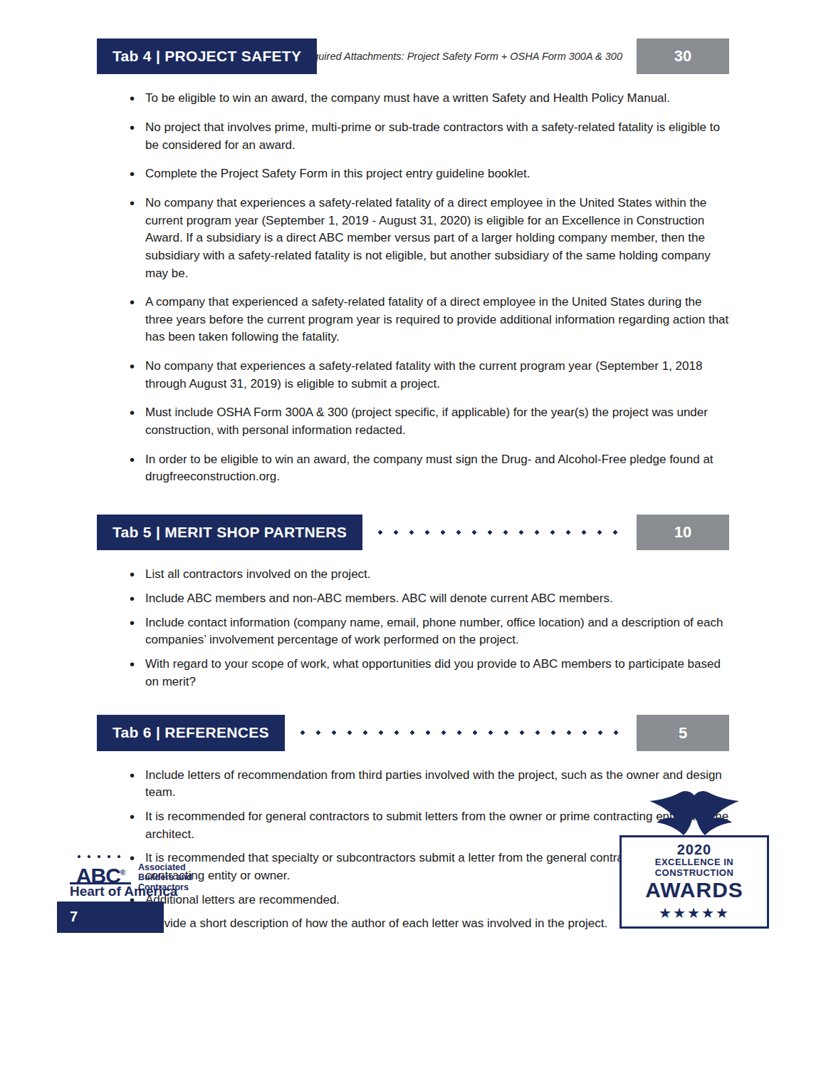Tab 4 | PROJECT SAFETY
Required Attachments: Project Safety Form + OSHA Form 300A & 300
30
To be eligible to win an award, the company must have a written Safety and Health Policy Manual.
No project that involves prime, multi-prime or sub-trade contractors with a safety-related fatality is eligible to be considered for an award.
Complete the Project Safety Form in this project entry guideline booklet.
No company that experiences a safety-related fatality of a direct employee in the United States within the current program year (September 1, 2019 - August 31, 2020) is eligible for an Excellence in Construction Award. If a subsidiary is a direct ABC member versus part of a larger holding company member, then the subsidiary with a safety-related fatality is not eligible, but another subsidiary of the same holding company may be.
A company that experienced a safety-related fatality of a direct employee in the United States during the three years before the current program year is required to provide additional information regarding action that has been taken following the fatality.
No company that experiences a safety-related fatality with the current program year (September 1, 2018 through August 31, 2019) is eligible to submit a project.
Must include OSHA Form 300A & 300 (project specific, if applicable) for the year(s) the project was under construction, with personal information redacted.
In order to be eligible to win an award, the company must sign the Drug- and Alcohol-Free pledge found at drugfreeconstruction.org.
Tab 5 | MERIT SHOP PARTNERS
10
List all contractors involved on the project.
Include ABC members and non-ABC members. ABC will denote current ABC members.
Include contact information (company name, email, phone number, office location) and a description of each companies’ involvement percentage of work performed on the project.
With regard to your scope of work, what opportunities did you provide to ABC members to participate based on merit?
Tab 6 | REFERENCES
5
Include letters of recommendation from third parties involved with the project, such as the owner and design team.
It is recommended for general contractors to submit letters from the owner or prime contracting entity and the architect.
It is recommended that specialty or subcontractors submit a letter from the general contractor or prime contracting entity or owner.
Additional letters are recommended.
Provide a short description of how the author of each letter was involved in the project.
ABC®
Associated
Builders and
Contractors
Heart of America
7
2020
EXCELLENCE IN
CONSTRUCTION
AWARDS
★★★★★